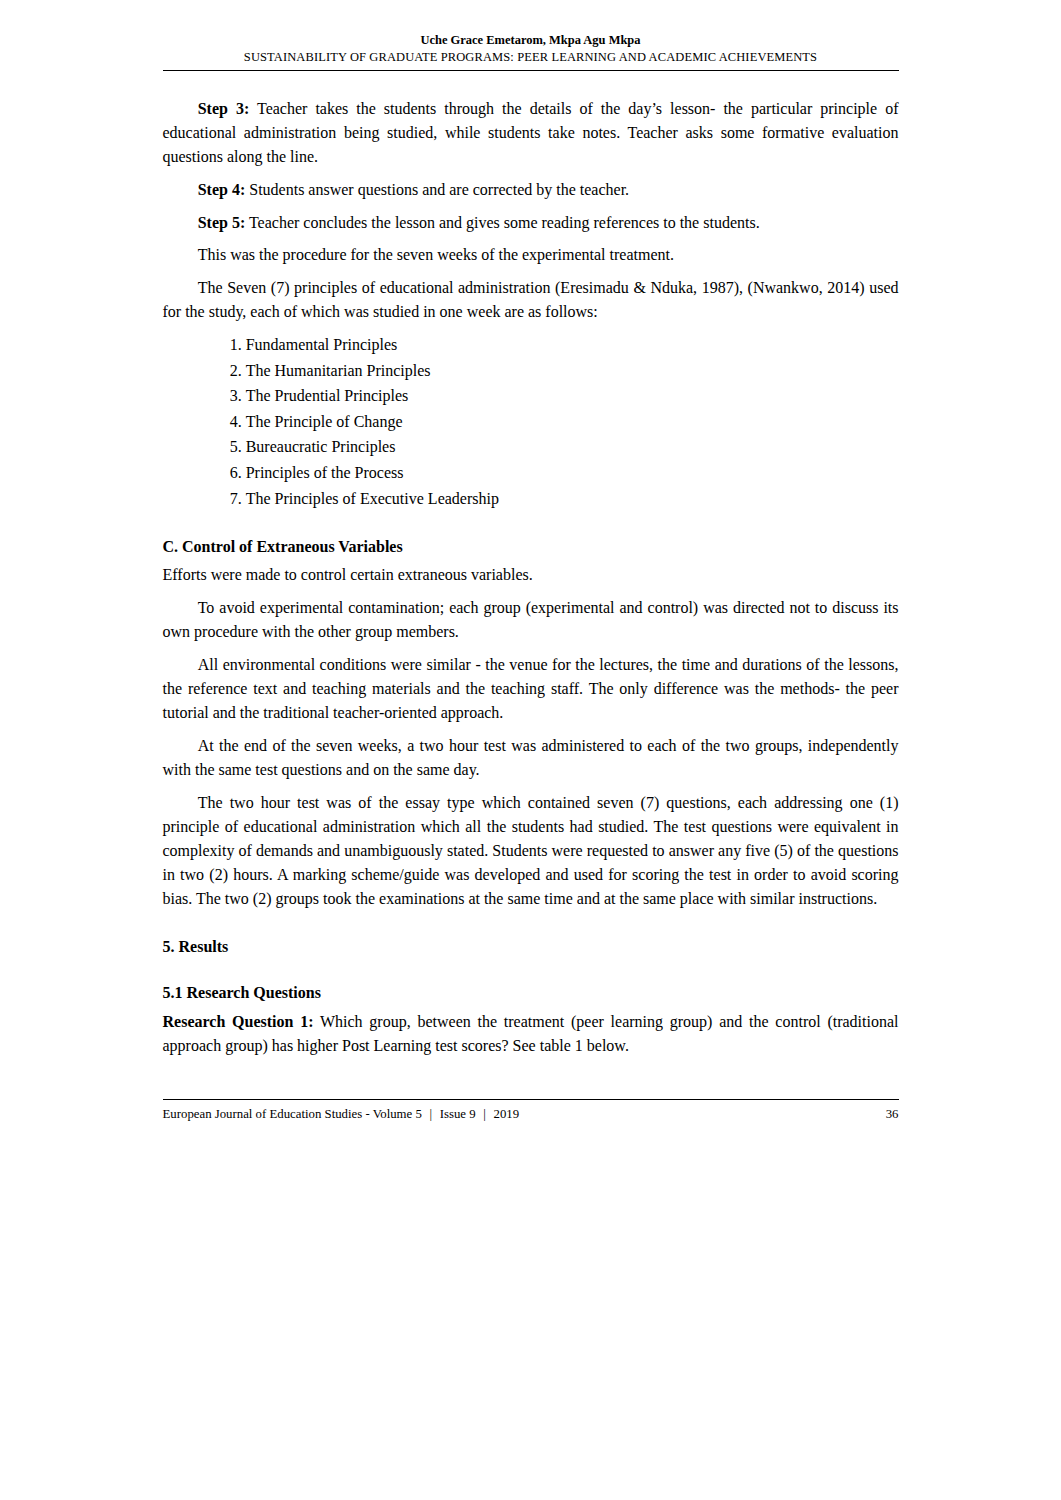Uche Grace Emetarom, Mkpa Agu Mkpa
SUSTAINABILITY OF GRADUATE PROGRAMS: PEER LEARNING AND ACADEMIC ACHIEVEMENTS
Step 3: Teacher takes the students through the details of the day’s lesson- the particular principle of educational administration being studied, while students take notes. Teacher asks some formative evaluation questions along the line.
Step 4: Students answer questions and are corrected by the teacher.
Step 5: Teacher concludes the lesson and gives some reading references to the students.
This was the procedure for the seven weeks of the experimental treatment.
The Seven (7) principles of educational administration (Eresimadu & Nduka, 1987), (Nwankwo, 2014) used for the study, each of which was studied in one week are as follows:
Fundamental Principles
The Humanitarian Principles
The Prudential Principles
The Principle of Change
Bureaucratic Principles
Principles of the Process
The Principles of Executive Leadership
C. Control of Extraneous Variables
Efforts were made to control certain extraneous variables.
To avoid experimental contamination; each group (experimental and control) was directed not to discuss its own procedure with the other group members.
All environmental conditions were similar - the venue for the lectures, the time and durations of the lessons, the reference text and teaching materials and the teaching staff. The only difference was the methods- the peer tutorial and the traditional teacher-oriented approach.
At the end of the seven weeks, a two hour test was administered to each of the two groups, independently with the same test questions and on the same day.
The two hour test was of the essay type which contained seven (7) questions, each addressing one (1) principle of educational administration which all the students had studied. The test questions were equivalent in complexity of demands and unambiguously stated. Students were requested to answer any five (5) of the questions in two (2) hours. A marking scheme/guide was developed and used for scoring the test in order to avoid scoring bias. The two (2) groups took the examinations at the same time and at the same place with similar instructions.
5. Results
5.1 Research Questions
Research Question 1: Which group, between the treatment (peer learning group) and the control (traditional approach group) has higher Post Learning test scores? See table 1 below.
European Journal of Education Studies - Volume 5 | Issue 9 | 2019 36